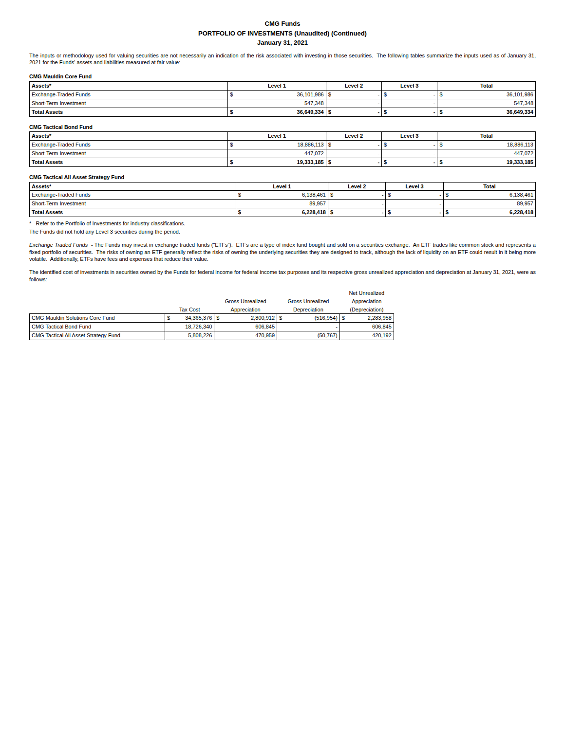CMG Funds
PORTFOLIO OF INVESTMENTS (Unaudited) (Continued)
January 31, 2021
The inputs or methodology used for valuing securities are not necessarily an indication of the risk associated with investing in those securities. The following tables summarize the inputs used as of January 31, 2021 for the Funds' assets and liabilities measured at fair value:
CMG Mauldin Core Fund
| Assets* | Level 1 | Level 2 | Level 3 | Total |
| --- | --- | --- | --- | --- |
| Exchange-Traded Funds | $ | 36,101,986 | $ | - | $ | - | $ | 36,101,986 |
| Short-Term Investment | | 547,348 | | - | | - | | 547,348 |
| Total Assets | $ | 36,649,334 | $ | - | $ | - | $ | 36,649,334 |
CMG Tactical Bond Fund
| Assets* | Level 1 | Level 2 | Level 3 | Total |
| --- | --- | --- | --- | --- |
| Exchange-Traded Funds | $ | 18,886,113 | $ | - | $ | - | $ | 18,886,113 |
| Short-Term Investment | | 447,072 | | - | | - | | 447,072 |
| Total Assets | $ | 19,333,185 | $ | - | $ | - | $ | 19,333,185 |
CMG Tactical All Asset Strategy Fund
| Assets* | Level 1 | Level 2 | Level 3 | Total |
| --- | --- | --- | --- | --- |
| Exchange-Traded Funds | $ | 6,138,461 | $ | - | $ | - | $ | 6,138,461 |
| Short-Term Investment | | 89,957 | | - | | - | | 89,957 |
| Total Assets | $ | 6,228,418 | $ | - | $ | - | $ | 6,228,418 |
* Refer to the Portfolio of Investments for industry classifications.
The Funds did not hold any Level 3 securities during the period.
Exchange Traded Funds - The Funds may invest in exchange traded funds (“ETFs”). ETFs are a type of index fund bought and sold on a securities exchange. An ETF trades like common stock and represents a fixed portfolio of securities. The risks of owning an ETF generally reflect the risks of owning the underlying securities they are designed to track, although the lack of liquidity on an ETF could result in it being more volatile. Additionally, ETFs have fees and expenses that reduce their value.
The identified cost of investments in securities owned by the Funds for federal income for federal income tax purposes and its respective gross unrealized appreciation and depreciation at January 31, 2021, were as follows:
| | | | | Net Unrealized |
| --- | --- | --- | --- | --- |
| | | Gross Unrealized | Gross Unrealized | Appreciation |
| | Tax Cost | Appreciation | Depreciation | (Depreciation) |
| CMG Mauldin Solutions Core Fund | $ | 34,365,376 | $ | 2,800,912 | $ | (516,954) | $ | 2,283,958 |
| CMG Tactical Bond Fund | | 18,726,340 | | 606,845 | | - | | 606,845 |
| CMG Tactical All Asset Strategy Fund | | 5,808,226 | | 470,959 | | (50,767) | | 420,192 |